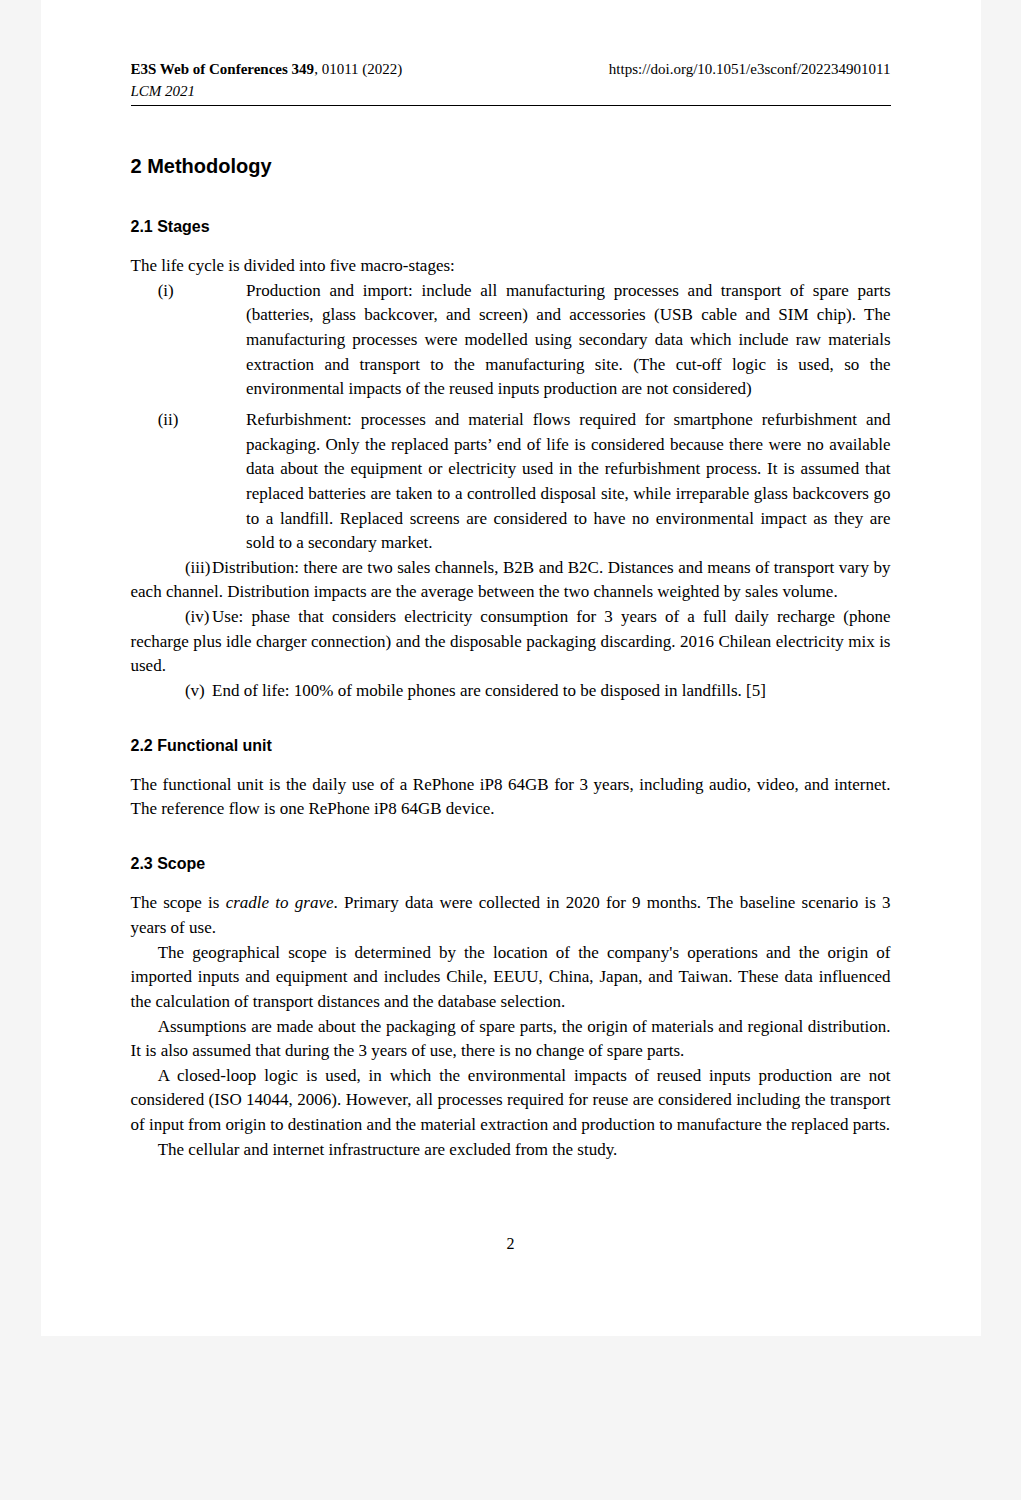E3S Web of Conferences 349, 01011 (2022)
https://doi.org/10.1051/e3sconf/202234901011
LCM 2021
2 Methodology
2.1 Stages
The life cycle is divided into five macro-stages:
(i)
Production and import: include all manufacturing processes and transport of spare parts (batteries, glass backcover, and screen) and accessories (USB cable and SIM chip). The manufacturing processes were modelled using secondary data which include raw materials extraction and transport to the manufacturing site. (The cut-off logic is used, so the environmental impacts of the reused inputs production are not considered)
(ii)
Refurbishment: processes and material flows required for smartphone refurbishment and packaging. Only the replaced parts’ end of life is considered because there were no available data about the equipment or electricity used in the refurbishment process. It is assumed that replaced batteries are taken to a controlled disposal site, while irreparable glass backcovers go to a landfill. Replaced screens are considered to have no environmental impact as they are sold to a secondary market.
(iii) Distribution: there are two sales channels, B2B and B2C. Distances and means of transport vary by each channel. Distribution impacts are the average between the two channels weighted by sales volume.
(iv) Use: phase that considers electricity consumption for 3 years of a full daily recharge (phone recharge plus idle charger connection) and the disposable packaging discarding. 2016 Chilean electricity mix is used.
(v) End of life: 100% of mobile phones are considered to be disposed in landfills. [5]
2.2 Functional unit
The functional unit is the daily use of a RePhone iP8 64GB for 3 years, including audio, video, and internet. The reference flow is one RePhone iP8 64GB device.
2.3 Scope
The scope is cradle to grave. Primary data were collected in 2020 for 9 months. The baseline scenario is 3 years of use.
The geographical scope is determined by the location of the company's operations and the origin of imported inputs and equipment and includes Chile, EEUU, China, Japan, and Taiwan. These data influenced the calculation of transport distances and the database selection.
Assumptions are made about the packaging of spare parts, the origin of materials and regional distribution. It is also assumed that during the 3 years of use, there is no change of spare parts.
A closed-loop logic is used, in which the environmental impacts of reused inputs production are not considered (ISO 14044, 2006). However, all processes required for reuse are considered including the transport of input from origin to destination and the material extraction and production to manufacture the replaced parts.
The cellular and internet infrastructure are excluded from the study.
2